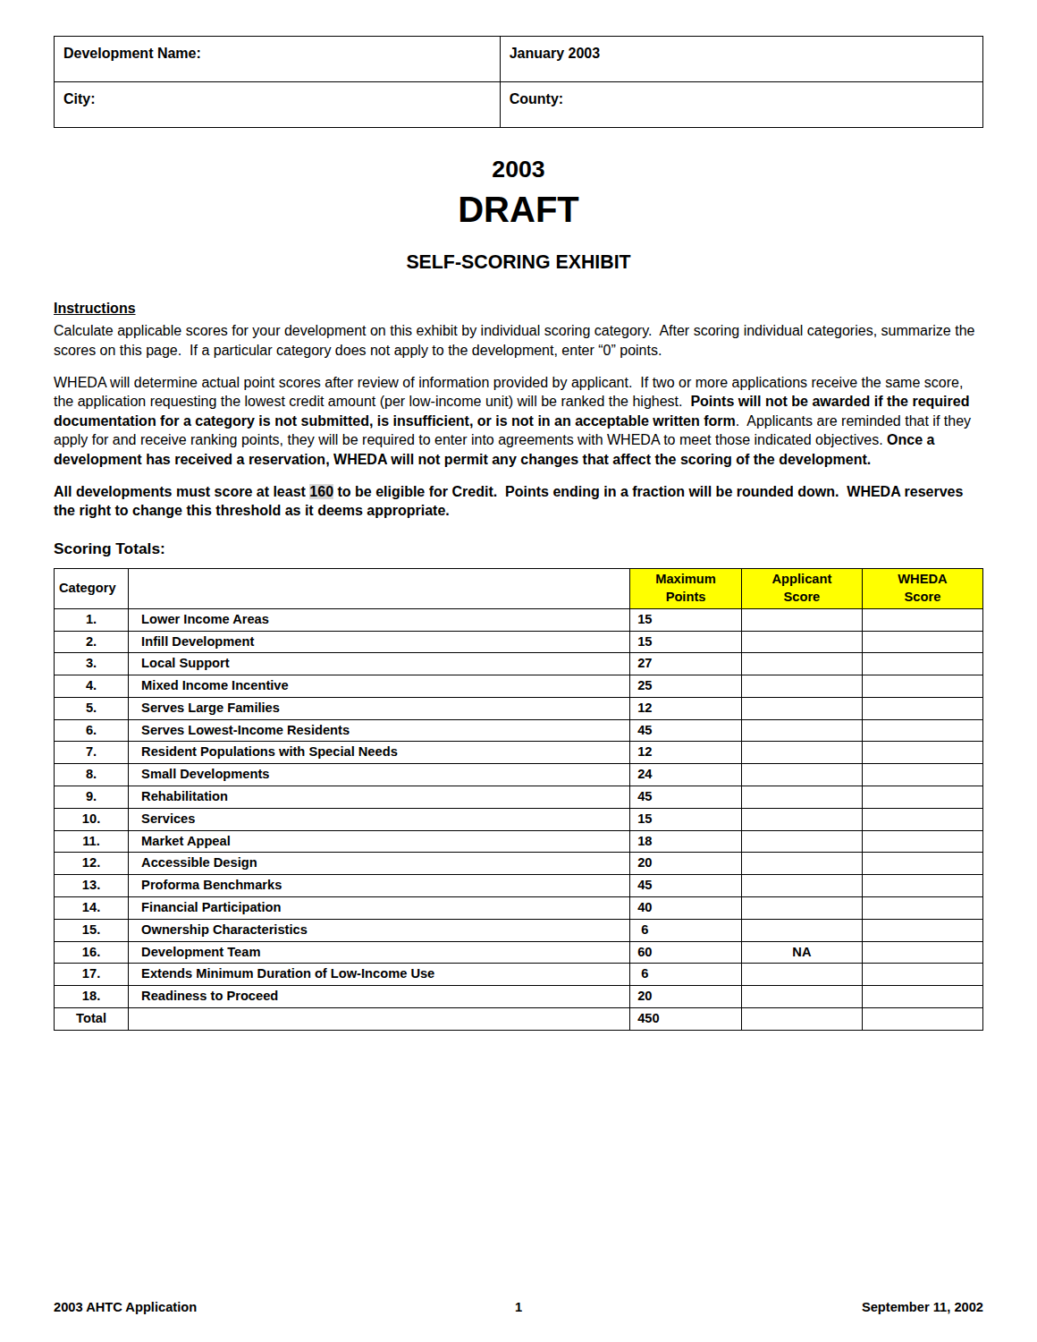| Development Name: | January 2003 |
| City: | County: |
2003
DRAFT
SELF-SCORING EXHIBIT
Instructions
Calculate applicable scores for your development on this exhibit by individual scoring category. After scoring individual categories, summarize the scores on this page. If a particular category does not apply to the development, enter “0” points.
WHEDA will determine actual point scores after review of information provided by applicant. If two or more applications receive the same score, the application requesting the lowest credit amount (per low-income unit) will be ranked the highest. Points will not be awarded if the required documentation for a category is not submitted, is insufficient, or is not in an acceptable written form. Applicants are reminded that if they apply for and receive ranking points, they will be required to enter into agreements with WHEDA to meet those indicated objectives. Once a development has received a reservation, WHEDA will not permit any changes that affect the scoring of the development.
All developments must score at least 160 to be eligible for Credit. Points ending in a fraction will be rounded down. WHEDA reserves the right to change this threshold as it deems appropriate.
Scoring Totals:
| Category | | Maximum Points | Applicant Score | WHEDA Score |
| --- | --- | --- | --- | --- |
| 1. | Lower Income Areas | 15 | | |
| 2. | Infill Development | 15 | | |
| 3. | Local Support | 27 | | |
| 4. | Mixed Income Incentive | 25 | | |
| 5. | Serves Large Families | 12 | | |
| 6. | Serves Lowest-Income Residents | 45 | | |
| 7. | Resident Populations with Special Needs | 12 | | |
| 8. | Small Developments | 24 | | |
| 9. | Rehabilitation | 45 | | |
| 10. | Services | 15 | | |
| 11. | Market Appeal | 18 | | |
| 12. | Accessible Design | 20 | | |
| 13. | Proforma Benchmarks | 45 | | |
| 14. | Financial Participation | 40 | | |
| 15. | Ownership Characteristics | 6 | | |
| 16. | Development Team | 60 | NA | |
| 17. | Extends Minimum Duration of Low-Income Use | 6 | | |
| 18. | Readiness to Proceed | 20 | | |
| Total | | 450 | | |
2003 AHTC Application
1
September 11, 2002